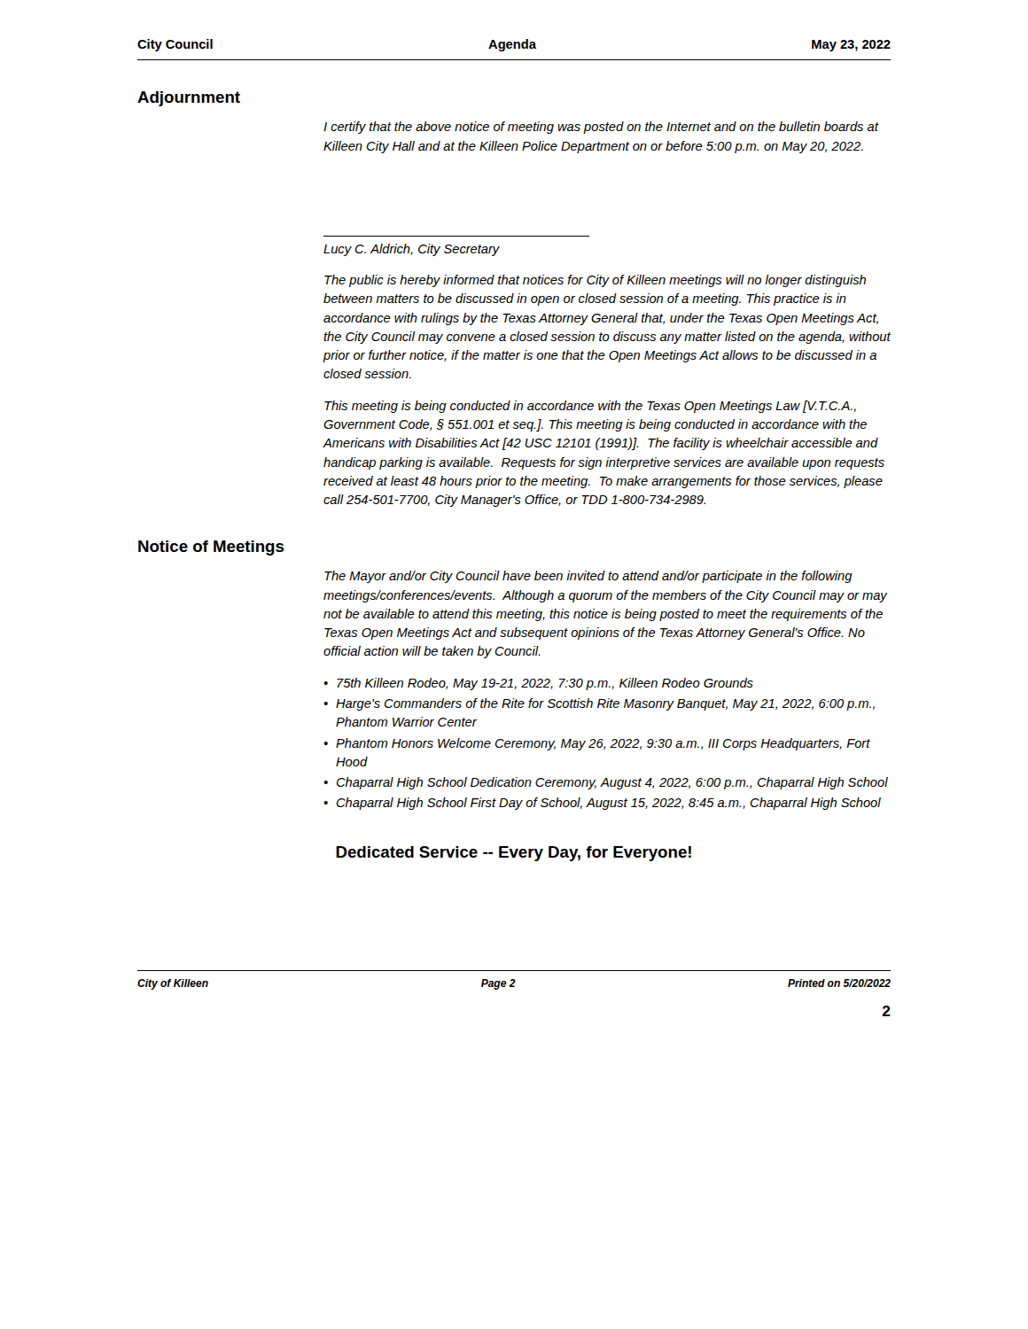City Council
Agenda
May 23, 2022
Adjournment
I certify that the above notice of meeting was posted on the Internet and on the bulletin boards at Killeen City Hall and at the Killeen Police Department on or before 5:00 p.m. on May 20, 2022.
Lucy C. Aldrich, City Secretary
The public is hereby informed that notices for City of Killeen meetings will no longer distinguish between matters to be discussed in open or closed session of a meeting. This practice is in accordance with rulings by the Texas Attorney General that, under the Texas Open Meetings Act, the City Council may convene a closed session to discuss any matter listed on the agenda, without prior or further notice, if the matter is one that the Open Meetings Act allows to be discussed in a closed session.
This meeting is being conducted in accordance with the Texas Open Meetings Law [V.T.C.A., Government Code, § 551.001 et seq.]. This meeting is being conducted in accordance with the Americans with Disabilities Act [42 USC 12101 (1991)]. The facility is wheelchair accessible and handicap parking is available. Requests for sign interpretive services are available upon requests received at least 48 hours prior to the meeting. To make arrangements for those services, please call 254-501-7700, City Manager's Office, or TDD 1-800-734-2989.
Notice of Meetings
The Mayor and/or City Council have been invited to attend and/or participate in the following meetings/conferences/events. Although a quorum of the members of the City Council may or may not be available to attend this meeting, this notice is being posted to meet the requirements of the Texas Open Meetings Act and subsequent opinions of the Texas Attorney General's Office. No official action will be taken by Council.
75th Killeen Rodeo, May 19-21, 2022, 7:30 p.m., Killeen Rodeo Grounds
Harge's Commanders of the Rite for Scottish Rite Masonry Banquet, May 21, 2022, 6:00 p.m., Phantom Warrior Center
Phantom Honors Welcome Ceremony, May 26, 2022, 9:30 a.m., III Corps Headquarters, Fort Hood
Chaparral High School Dedication Ceremony, August 4, 2022, 6:00 p.m., Chaparral High School
Chaparral High School First Day of School, August 15, 2022, 8:45 a.m., Chaparral High School
Dedicated Service -- Every Day, for Everyone!
City of Killeen
Page 2
Printed on 5/20/2022
2